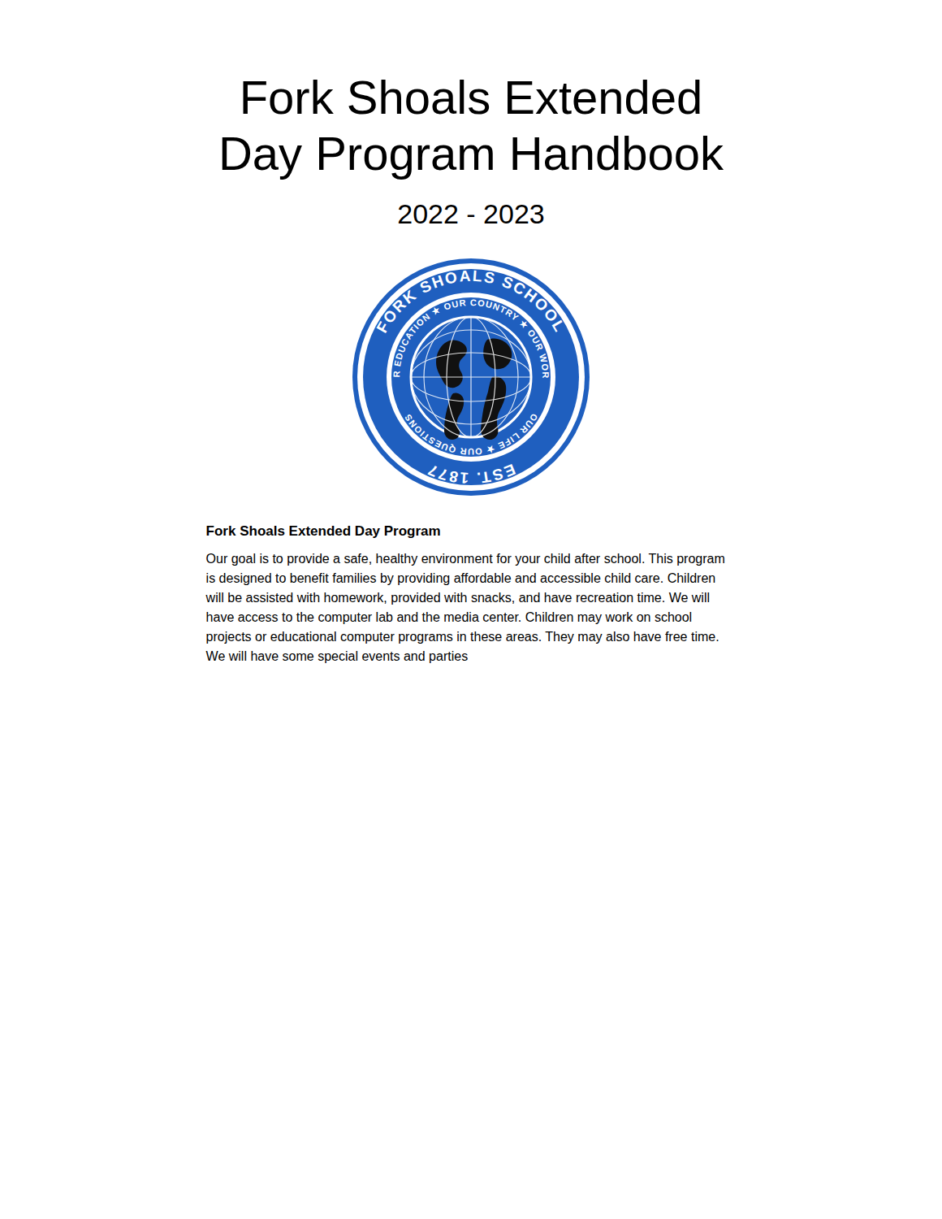Fork Shoals Extended Day Program Handbook
2022 - 2023
Fork Shoals School seal Circular blue and white seal reading Fork Shoals School, Est. 1877, with a globe in the center and the words Our Education, Our Country, Our World, Our Life, Our Questions around it. FORK SHOALS SCHOOL EST. 1877 OUR EDUCATION ★ OUR COUNTRY ★ OUR WORLD OUR LIFE ★ OUR QUESTIONS
Fork Shoals Extended Day Program
Our goal is to provide a safe, healthy environment for your child after school. This program is designed to benefit families by providing affordable and accessible child care. Children will be assisted with homework, provided with snacks, and have recreation time. We will have access to the computer lab and the media center. Children may work on school projects or educational computer programs in these areas. They may also have free time. We will have some special events and parties